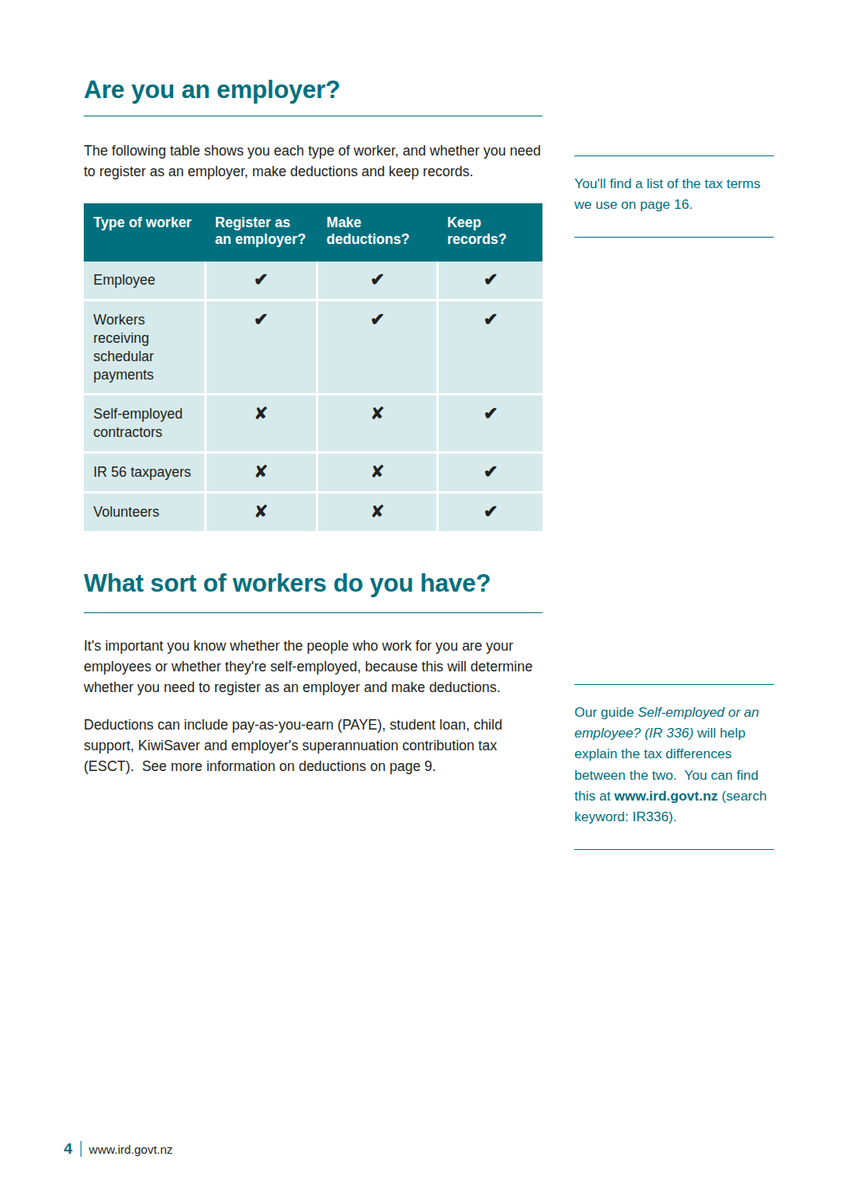Are you an employer?
The following table shows you each type of worker, and whether you need to register as an employer, make deductions and keep records.
| Type of worker | Register as an employer? | Make deductions? | Keep records? |
| --- | --- | --- | --- |
| Employee | ✔ | ✔ | ✔ |
| Workers receiving schedular payments | ✔ | ✔ | ✔ |
| Self-employed contractors | ✘ | ✘ | ✔ |
| IR 56 taxpayers | ✘ | ✘ | ✔ |
| Volunteers | ✘ | ✘ | ✔ |
What sort of workers do you have?
It's important you know whether the people who work for you are your employees or whether they're self-employed, because this will determine whether you need to register as an employer and make deductions.
Deductions can include pay-as-you-earn (PAYE), student loan, child support, KiwiSaver and employer's superannuation contribution tax (ESCT). See more information on deductions on page 9.
You'll find a list of the tax terms we use on page 16.
Our guide Self-employed or an employee? (IR 336) will help explain the tax differences between the two. You can find this at www.ird.govt.nz (search keyword: IR336).
4 www.ird.govt.nz